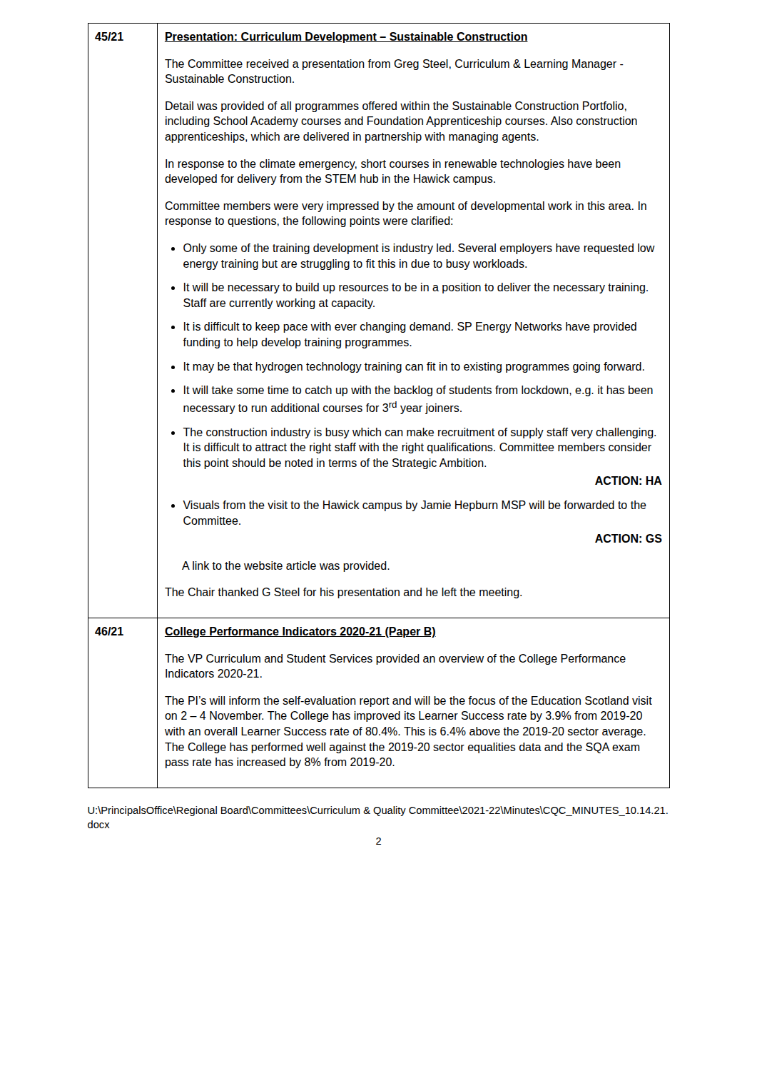| 45/21 | Presentation: Curriculum Development – Sustainable Construction The Committee received a presentation from Greg Steel, Curriculum & Learning Manager - Sustainable Construction. Detail was provided of all programmes offered within the Sustainable Construction Portfolio, including School Academy courses and Foundation Apprenticeship courses. Also construction apprenticeships, which are delivered in partnership with managing agents. In response to the climate emergency, short courses in renewable technologies have been developed for delivery from the STEM hub in the Hawick campus. Committee members were very impressed by the amount of developmental work in this area. In response to questions, the following points were clarified: Only some of the training development is industry led. Several employers have requested low energy training but are struggling to fit this in due to busy workloads. It will be necessary to build up resources to be in a position to deliver the necessary training. Staff are currently working at capacity. It is difficult to keep pace with ever changing demand. SP Energy Networks have provided funding to help develop training programmes. It may be that hydrogen technology training can fit in to existing programmes going forward. It will take some time to catch up with the backlog of students from lockdown, e.g. it has been necessary to run additional courses for 3 rd year joiners. The construction industry is busy which can make recruitment of supply staff very challenging. It is difficult to attract the right staff with the right qualifications. Committee members consider this point should be noted in terms of the Strategic Ambition. ACTION: HA Visuals from the visit to the Hawick campus by Jamie Hepburn MSP will be forwarded to the Committee. ACTION: GS A link to the website article was provided. The Chair thanked G Steel for his presentation and he left the meeting. |
| 46/21 | College Performance Indicators 2020-21 (Paper B) The VP Curriculum and Student Services provided an overview of the College Performance Indicators 2020-21. The PI’s will inform the self-evaluation report and will be the focus of the Education Scotland visit on 2 – 4 November. The College has improved its Learner Success rate by 3.9% from 2019-20 with an overall Learner Success rate of 80.4%. This is 6.4% above the 2019-20 sector average. The College has performed well against the 2019-20 sector equalities data and the SQA exam pass rate has increased by 8% from 2019-20. |
U:\PrincipalsOffice\Regional Board\Committees\Curriculum & Quality Committee\2021-22\Minutes\CQC_MINUTES_10.14.21.docx
2